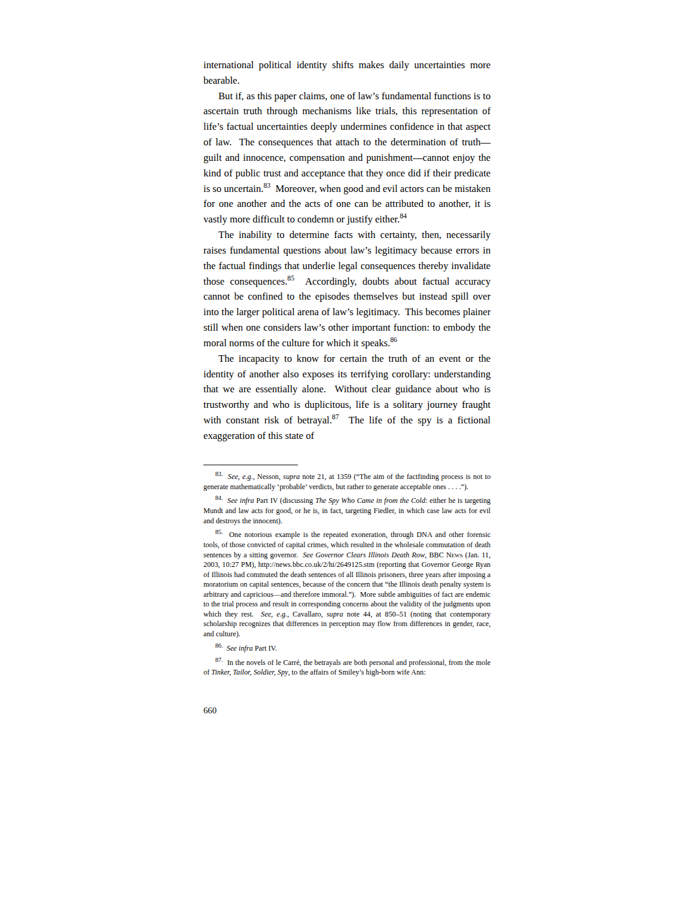international political identity shifts makes daily uncertainties more bearable.
But if, as this paper claims, one of law’s fundamental functions is to ascertain truth through mechanisms like trials, this representation of life’s factual uncertainties deeply undermines confidence in that aspect of law. The consequences that attach to the determination of truth—guilt and innocence, compensation and punishment—cannot enjoy the kind of public trust and acceptance that they once did if their predicate is so uncertain.83 Moreover, when good and evil actors can be mistaken for one another and the acts of one can be attributed to another, it is vastly more difficult to condemn or justify either.84
The inability to determine facts with certainty, then, necessarily raises fundamental questions about law’s legitimacy because errors in the factual findings that underlie legal consequences thereby invalidate those consequences.85 Accordingly, doubts about factual accuracy cannot be confined to the episodes themselves but instead spill over into the larger political arena of law’s legitimacy. This becomes plainer still when one considers law’s other important function: to embody the moral norms of the culture for which it speaks.86
The incapacity to know for certain the truth of an event or the identity of another also exposes its terrifying corollary: understanding that we are essentially alone. Without clear guidance about who is trustworthy and who is duplicitous, life is a solitary journey fraught with constant risk of betrayal.87 The life of the spy is a fictional exaggeration of this state of
83. See, e.g., Nesson, supra note 21, at 1359 (“The aim of the factfinding process is not to generate mathematically ‘probable’ verdicts, but rather to generate acceptable ones . . . .”).
84. See infra Part IV (discussing The Spy Who Came in from the Cold: either he is targeting Mundt and law acts for good, or he is, in fact, targeting Fiedler, in which case law acts for evil and destroys the innocent).
85. One notorious example is the repeated exoneration, through DNA and other forensic tools, of those convicted of capital crimes, which resulted in the wholesale commutation of death sentences by a sitting governor. See Governor Clears Illinois Death Row, BBC News (Jan. 11, 2003, 10:27 PM), http://news.bbc.co.uk/2/hi/2649125.stm (reporting that Governor George Ryan of Illinois had commuted the death sentences of all Illinois prisoners, three years after imposing a moratorium on capital sentences, because of the concern that “the Illinois death penalty system is arbitrary and capricious—and therefore immoral.”). More subtle ambiguities of fact are endemic to the trial process and result in corresponding concerns about the validity of the judgments upon which they rest. See, e.g., Cavallaro, supra note 44, at 850–51 (noting that contemporary scholarship recognizes that differences in perception may flow from differences in gender, race, and culture).
86. See infra Part IV.
87. In the novels of le Carré, the betrayals are both personal and professional, from the mole of Tinker, Tailor, Soldier, Spy, to the affairs of Smiley’s high-born wife Ann:
660